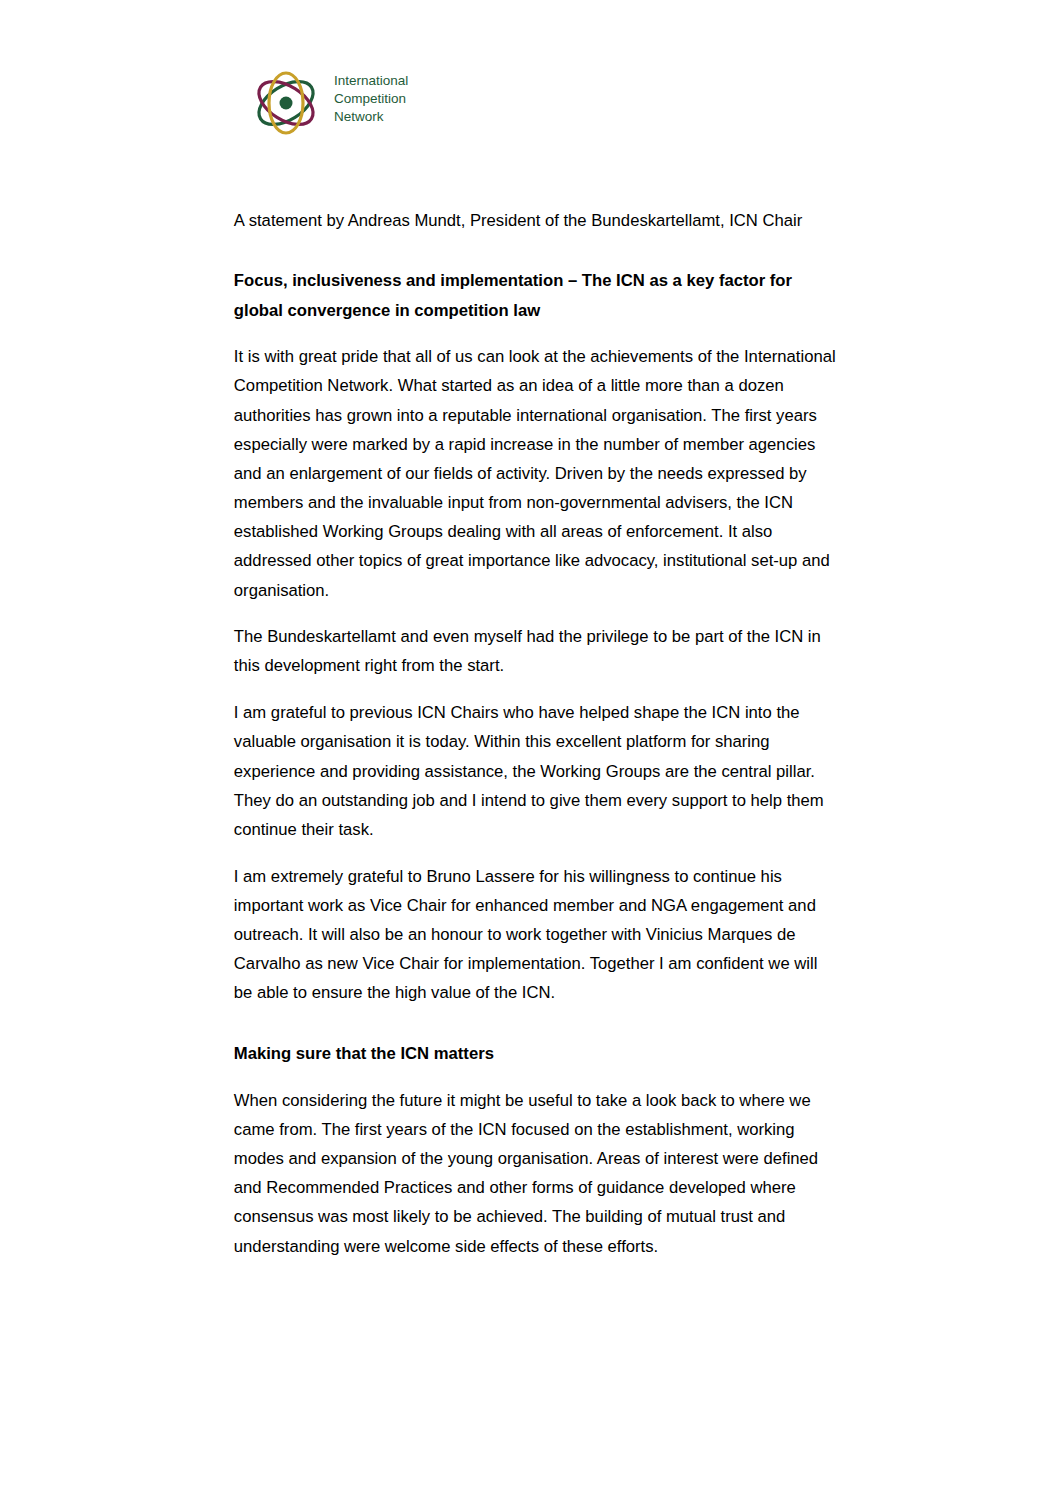International Competition Network
A statement by Andreas Mundt, President of the Bundeskartellamt, ICN Chair
Focus, inclusiveness and implementation – The ICN as a key factor for global convergence in competition law
It is with great pride that all of us can look at the achievements of the International Competition Network. What started as an idea of a little more than a dozen authorities has grown into a reputable international organisation. The first years especially were marked by a rapid increase in the number of member agencies and an enlargement of our fields of activity. Driven by the needs expressed by members and the invaluable input from non-governmental advisers, the ICN established Working Groups dealing with all areas of enforcement. It also addressed other topics of great importance like advocacy, institutional set-up and organisation.
The Bundeskartellamt and even myself had the privilege to be part of the ICN in this development right from the start.
I am grateful to previous ICN Chairs who have helped shape the ICN into the valuable organisation it is today. Within this excellent platform for sharing experience and providing assistance, the Working Groups are the central pillar. They do an outstanding job and I intend to give them every support to help them continue their task.
I am extremely grateful to Bruno Lassere for his willingness to continue his important work as Vice Chair for enhanced member and NGA engagement and outreach. It will also be an honour to work together with Vinicius Marques de Carvalho as new Vice Chair for implementation. Together I am confident we will be able to ensure the high value of the ICN.
Making sure that the ICN matters
When considering the future it might be useful to take a look back to where we came from. The first years of the ICN focused on the establishment, working modes and expansion of the young organisation. Areas of interest were defined and Recommended Practices and other forms of guidance developed where consensus was most likely to be achieved. The building of mutual trust and understanding were welcome side effects of these efforts.